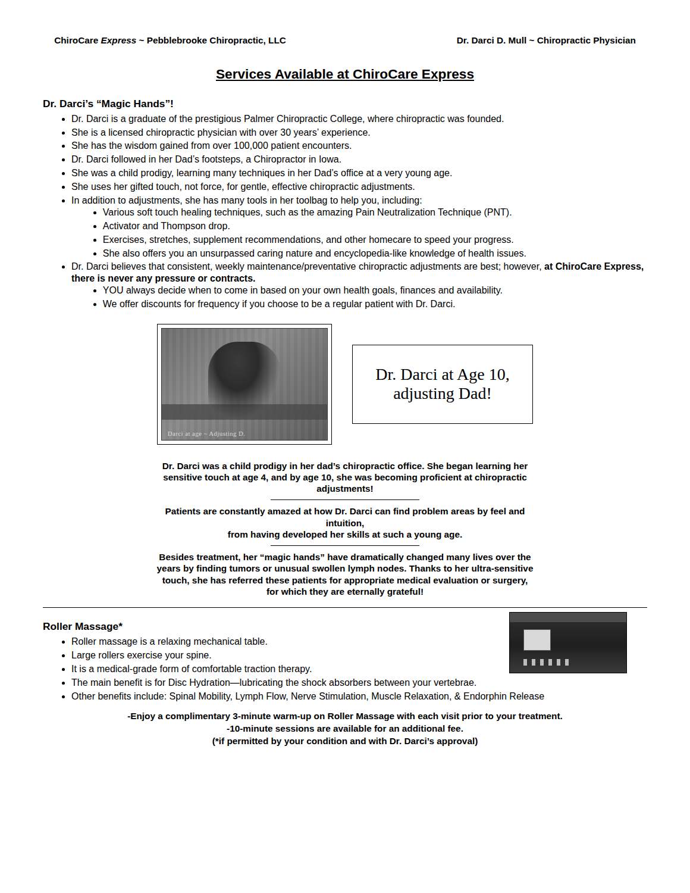ChiroCare Express ~ Pebblebrooke Chiropractic, LLC
Dr. Darci D. Mull ~ Chiropractic Physician
Services Available at ChiroCare Express
Dr. Darci’s “Magic Hands”!
Dr. Darci is a graduate of the prestigious Palmer Chiropractic College, where chiropractic was founded.
She is a licensed chiropractic physician with over 30 years’ experience.
She has the wisdom gained from over 100,000 patient encounters.
Dr. Darci followed in her Dad’s footsteps, a Chiropractor in Iowa.
She was a child prodigy, learning many techniques in her Dad’s office at a very young age.
She uses her gifted touch, not force, for gentle, effective chiropractic adjustments.
In addition to adjustments, she has many tools in her toolbag to help you, including:
Various soft touch healing techniques, such as the amazing Pain Neutralization Technique (PNT).
Activator and Thompson drop.
Exercises, stretches, supplement recommendations, and other homecare to speed your progress.
She also offers you an unsurpassed caring nature and encyclopedia-like knowledge of health issues.
Dr. Darci believes that consistent, weekly maintenance/preventative chiropractic adjustments are best; however, at ChiroCare Express, there is never any pressure or contracts.
YOU always decide when to come in based on your own health goals, finances and availability.
We offer discounts for frequency if you choose to be a regular patient with Dr. Darci.
Darci at age ~ Adjusting D.
Dr. Darci at Age 10,
adjusting Dad!
Dr. Darci was a child prodigy in her dad’s chiropractic office. She began learning her sensitive touch at age 4, and by age 10, she was becoming proficient at chiropractic adjustments!
Patients are constantly amazed at how Dr. Darci can find problem areas by feel and intuition,
from having developed her skills at such a young age.
Besides treatment, her “magic hands” have dramatically changed many lives over the years by finding tumors or unusual swollen lymph nodes. Thanks to her ultra-sensitive touch, she has referred these patients for appropriate medical evaluation or surgery, for which they are eternally grateful!
Roller Massage*
Roller massage is a relaxing mechanical table.
Large rollers exercise your spine.
It is a medical-grade form of comfortable traction therapy.
The main benefit is for Disc Hydration—lubricating the shock absorbers between your vertebrae.
Other benefits include: Spinal Mobility, Lymph Flow, Nerve Stimulation, Muscle Relaxation, & Endorphin Release
-Enjoy a complimentary 3-minute warm-up on Roller Massage with each visit prior to your treatment.
-10-minute sessions are available for an additional fee.
(*if permitted by your condition and with Dr. Darci’s approval)